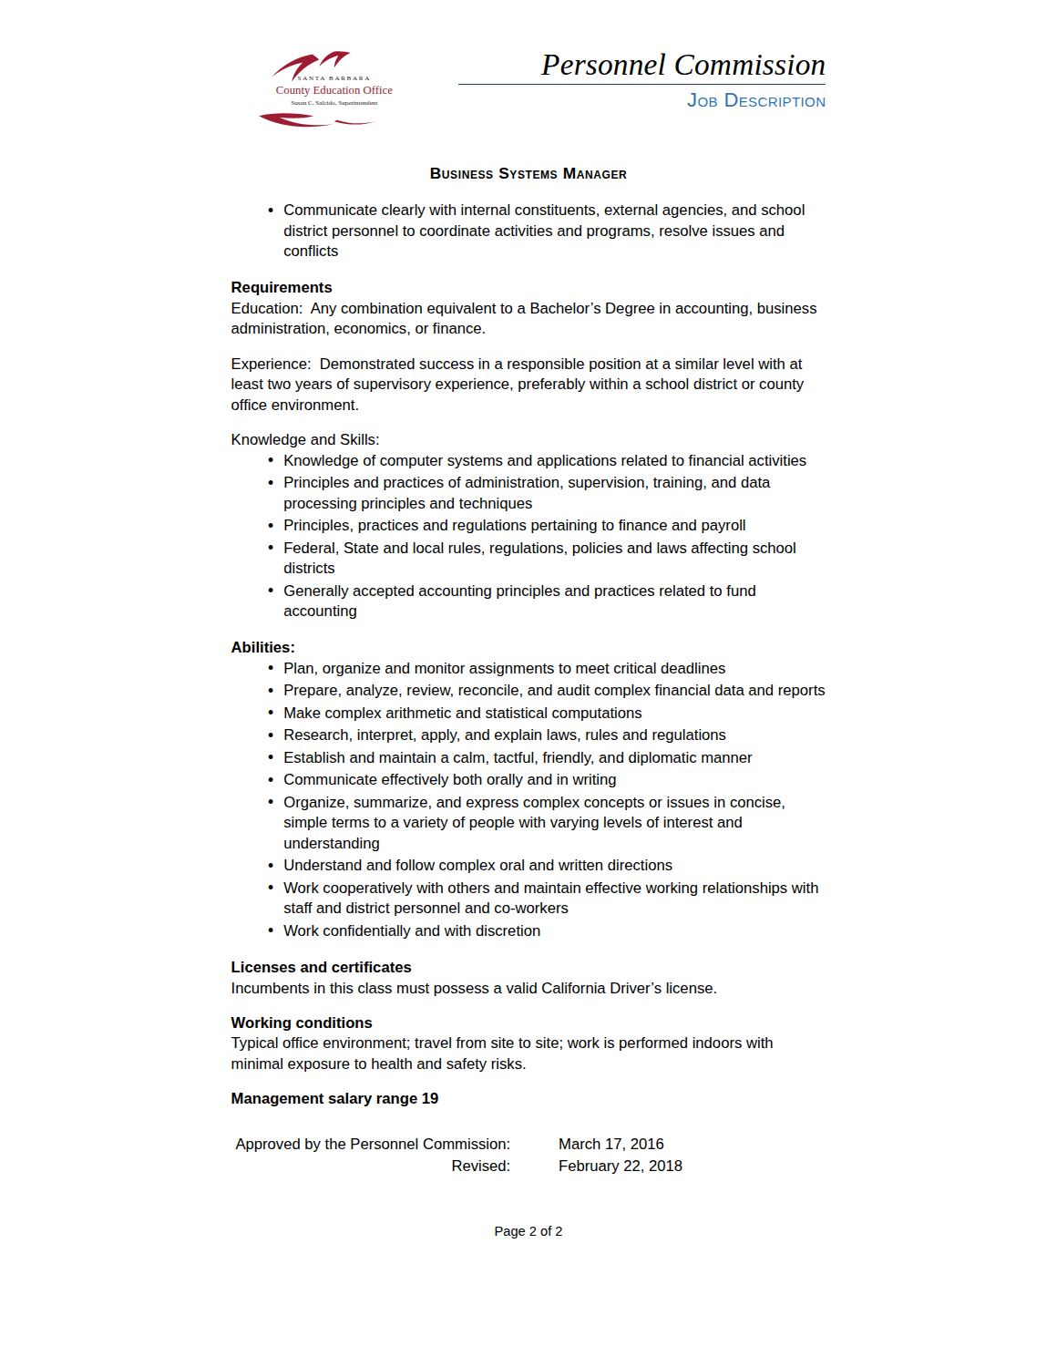SANTA BARBARA County Education Office Susan C. Salcido, Superintendent
Personnel Commission
Job Description
Business Systems Manager
Communicate clearly with internal constituents, external agencies, and school district personnel to coordinate activities and programs, resolve issues and conflicts
Requirements
Education: Any combination equivalent to a Bachelor’s Degree in accounting, business administration, economics, or finance.
Experience: Demonstrated success in a responsible position at a similar level with at least two years of supervisory experience, preferably within a school district or county office environment.
Knowledge and Skills:
Knowledge of computer systems and applications related to financial activities
Principles and practices of administration, supervision, training, and data processing principles and techniques
Principles, practices and regulations pertaining to finance and payroll
Federal, State and local rules, regulations, policies and laws affecting school districts
Generally accepted accounting principles and practices related to fund accounting
Abilities:
Plan, organize and monitor assignments to meet critical deadlines
Prepare, analyze, review, reconcile, and audit complex financial data and reports
Make complex arithmetic and statistical computations
Research, interpret, apply, and explain laws, rules and regulations
Establish and maintain a calm, tactful, friendly, and diplomatic manner
Communicate effectively both orally and in writing
Organize, summarize, and express complex concepts or issues in concise, simple terms to a variety of people with varying levels of interest and understanding
Understand and follow complex oral and written directions
Work cooperatively with others and maintain effective working relationships with staff and district personnel and co-workers
Work confidentially and with discretion
Licenses and certificates
Incumbents in this class must possess a valid California Driver’s license.
Working conditions
Typical office environment; travel from site to site; work is performed indoors with minimal exposure to health and safety risks.
Management salary range 19
| Approved by the Personnel Commission: | March 17, 2016 |
| Revised: | February 22, 2018 |
Page 2 of 2